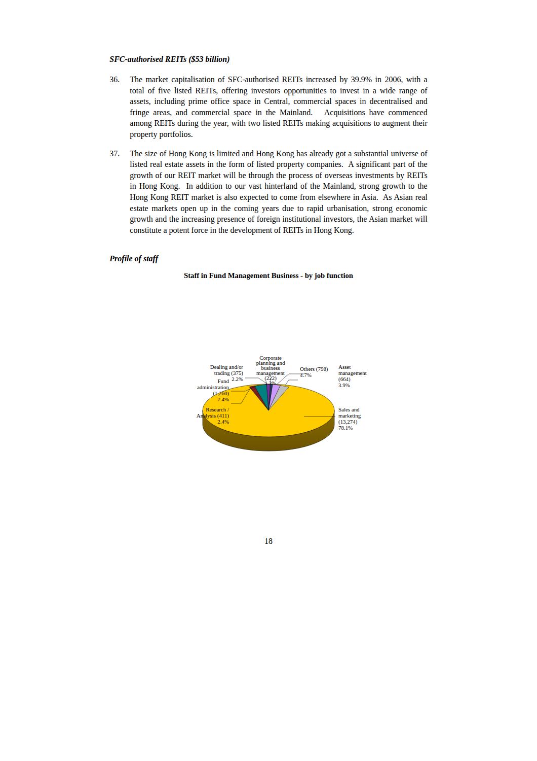SFC-authorised REITs ($53 billion)
36.
The market capitalisation of SFC-authorised REITs increased by 39.9% in 2006, with a total of five listed REITs, offering investors opportunities to invest in a wide range of assets, including prime office space in Central, commercial spaces in decentralised and fringe areas, and commercial space in the Mainland. Acquisitions have commenced among REITs during the year, with two listed REITs making acquisitions to augment their property portfolios.
37.
The size of Hong Kong is limited and Hong Kong has already got a substantial universe of listed real estate assets in the form of listed property companies. A significant part of the growth of our REIT market will be through the process of overseas investments by REITs in Hong Kong. In addition to our vast hinterland of the Mainland, strong growth to the Hong Kong REIT market is also expected to come from elsewhere in Asia. As Asian real estate markets open up in the coming years due to rapid urbanisation, strong economic growth and the increasing presence of foreign institutional investors, the Asian market will constitute a potent force in the development of REITs in Hong Kong.
Profile of staff
Staff in Fund Management Business - by job function
Corporate planning and business management (222) 1.3% Others (798) 4.7% Asset management (664) 3.9% Dealing and/or trading (375) 2.2% Fund administration (1,260) 7.4% Research / Analysis (411) 2.4% Sales and marketing (13,274) 78.1%
18